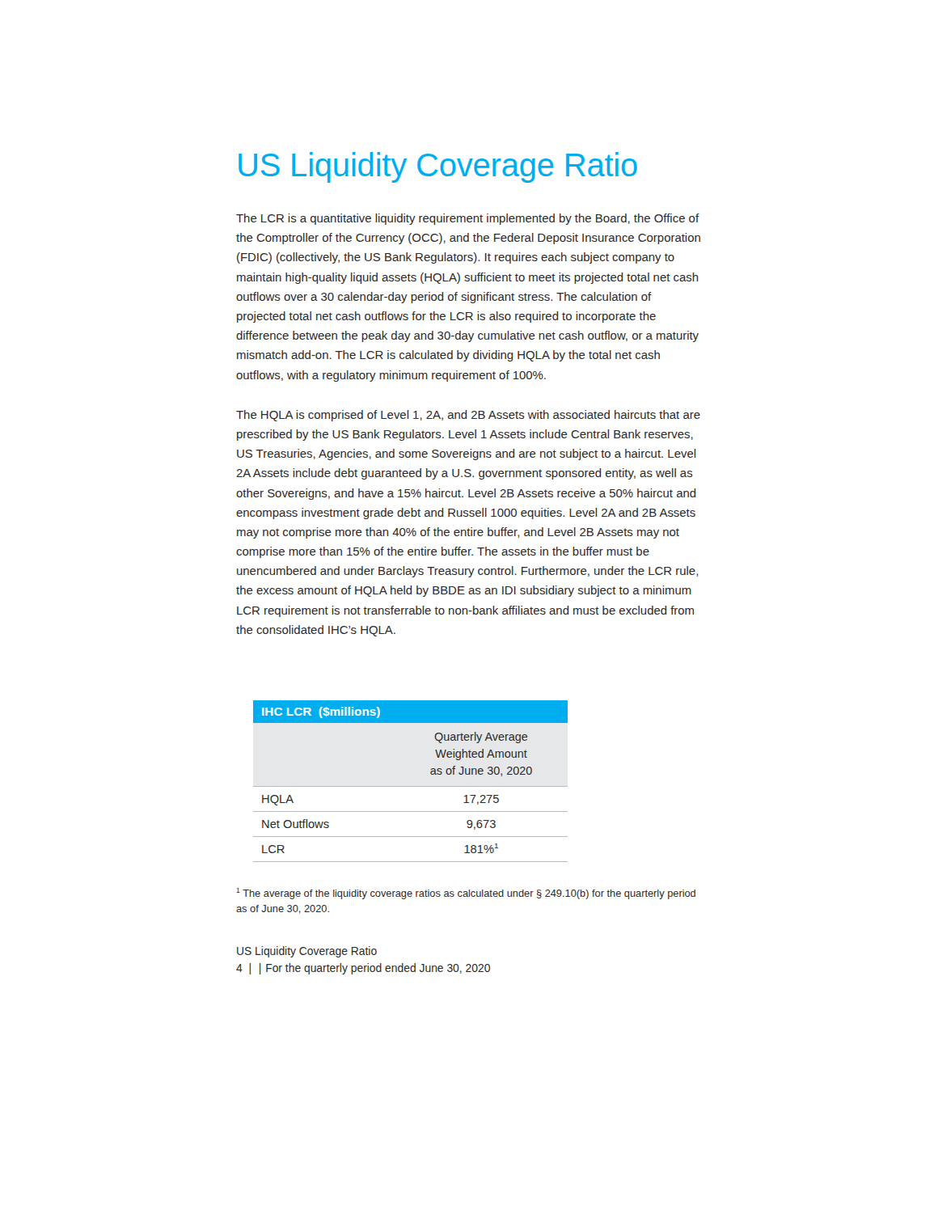US Liquidity Coverage Ratio
The LCR is a quantitative liquidity requirement implemented by the Board, the Office of the Comptroller of the Currency (OCC), and the Federal Deposit Insurance Corporation (FDIC) (collectively, the US Bank Regulators). It requires each subject company to maintain high-quality liquid assets (HQLA) sufficient to meet its projected total net cash outflows over a 30 calendar-day period of significant stress. The calculation of projected total net cash outflows for the LCR is also required to incorporate the difference between the peak day and 30-day cumulative net cash outflow, or a maturity mismatch add-on. The LCR is calculated by dividing HQLA by the total net cash outflows, with a regulatory minimum requirement of 100%.
The HQLA is comprised of Level 1, 2A, and 2B Assets with associated haircuts that are prescribed by the US Bank Regulators. Level 1 Assets include Central Bank reserves, US Treasuries, Agencies, and some Sovereigns and are not subject to a haircut. Level 2A Assets include debt guaranteed by a U.S. government sponsored entity, as well as other Sovereigns, and have a 15% haircut. Level 2B Assets receive a 50% haircut and encompass investment grade debt and Russell 1000 equities. Level 2A and 2B Assets may not comprise more than 40% of the entire buffer, and Level 2B Assets may not comprise more than 15% of the entire buffer. The assets in the buffer must be unencumbered and under Barclays Treasury control. Furthermore, under the LCR rule, the excess amount of HQLA held by BBDE as an IDI subsidiary subject to a minimum LCR requirement is not transferrable to non-bank affiliates and must be excluded from the consolidated IHC’s HQLA.
| IHC LCR ($millions) |
| --- |
| | Quarterly Average Weighted Amount as of June 30, 2020 |
| HQLA | 17,275 |
| Net Outflows | 9,673 |
| LCR | 181% 1 |
1 The average of the liquidity coverage ratios as calculated under § 249.10(b) for the quarterly period as of June 30, 2020.
US Liquidity Coverage Ratio
4 | | For the quarterly period ended June 30, 2020